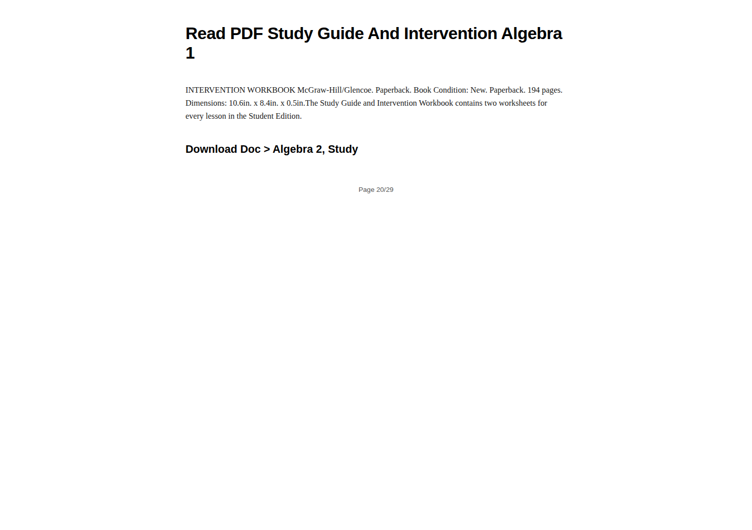Read PDF Study Guide And Intervention Algebra 1
INTERVENTION WORKBOOK McGraw-Hill/Glencoe. Paperback. Book Condition: New. Paperback. 194 pages. Dimensions: 10.6in. x 8.4in. x 0.5in.The Study Guide and Intervention Workbook contains two worksheets for every lesson in the Student Edition.
Download Doc > Algebra 2, Study
Page 20/29